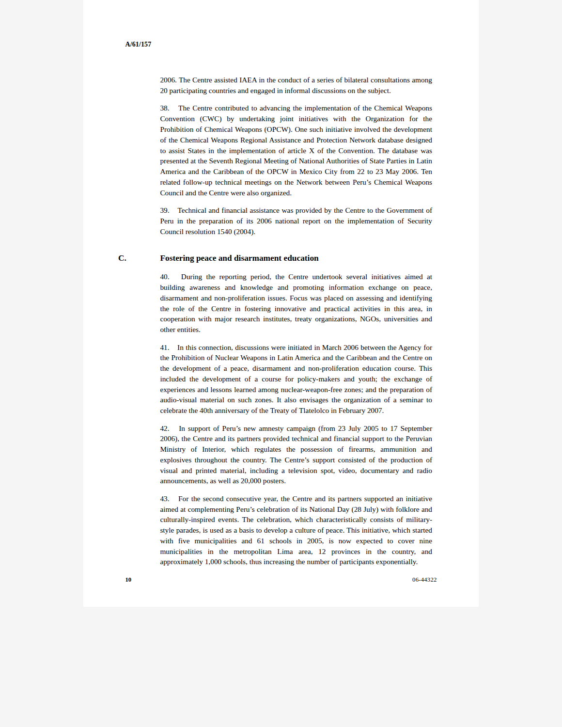A/61/157
2006. The Centre assisted IAEA in the conduct of a series of bilateral consultations among 20 participating countries and engaged in informal discussions on the subject.
38. The Centre contributed to advancing the implementation of the Chemical Weapons Convention (CWC) by undertaking joint initiatives with the Organization for the Prohibition of Chemical Weapons (OPCW). One such initiative involved the development of the Chemical Weapons Regional Assistance and Protection Network database designed to assist States in the implementation of article X of the Convention. The database was presented at the Seventh Regional Meeting of National Authorities of State Parties in Latin America and the Caribbean of the OPCW in Mexico City from 22 to 23 May 2006. Ten related follow-up technical meetings on the Network between Peru’s Chemical Weapons Council and the Centre were also organized.
39. Technical and financial assistance was provided by the Centre to the Government of Peru in the preparation of its 2006 national report on the implementation of Security Council resolution 1540 (2004).
C. Fostering peace and disarmament education
40. During the reporting period, the Centre undertook several initiatives aimed at building awareness and knowledge and promoting information exchange on peace, disarmament and non-proliferation issues. Focus was placed on assessing and identifying the role of the Centre in fostering innovative and practical activities in this area, in cooperation with major research institutes, treaty organizations, NGOs, universities and other entities.
41. In this connection, discussions were initiated in March 2006 between the Agency for the Prohibition of Nuclear Weapons in Latin America and the Caribbean and the Centre on the development of a peace, disarmament and non-proliferation education course. This included the development of a course for policy-makers and youth; the exchange of experiences and lessons learned among nuclear-weapon-free zones; and the preparation of audio-visual material on such zones. It also envisages the organization of a seminar to celebrate the 40th anniversary of the Treaty of Tlatelolco in February 2007.
42. In support of Peru’s new amnesty campaign (from 23 July 2005 to 17 September 2006), the Centre and its partners provided technical and financial support to the Peruvian Ministry of Interior, which regulates the possession of firearms, ammunition and explosives throughout the country. The Centre’s support consisted of the production of visual and printed material, including a television spot, video, documentary and radio announcements, as well as 20,000 posters.
43. For the second consecutive year, the Centre and its partners supported an initiative aimed at complementing Peru’s celebration of its National Day (28 July) with folklore and culturally-inspired events. The celebration, which characteristically consists of military-style parades, is used as a basis to develop a culture of peace. This initiative, which started with five municipalities and 61 schools in 2005, is now expected to cover nine municipalities in the metropolitan Lima area, 12 provinces in the country, and approximately 1,000 schools, thus increasing the number of participants exponentially.
10 06-44322